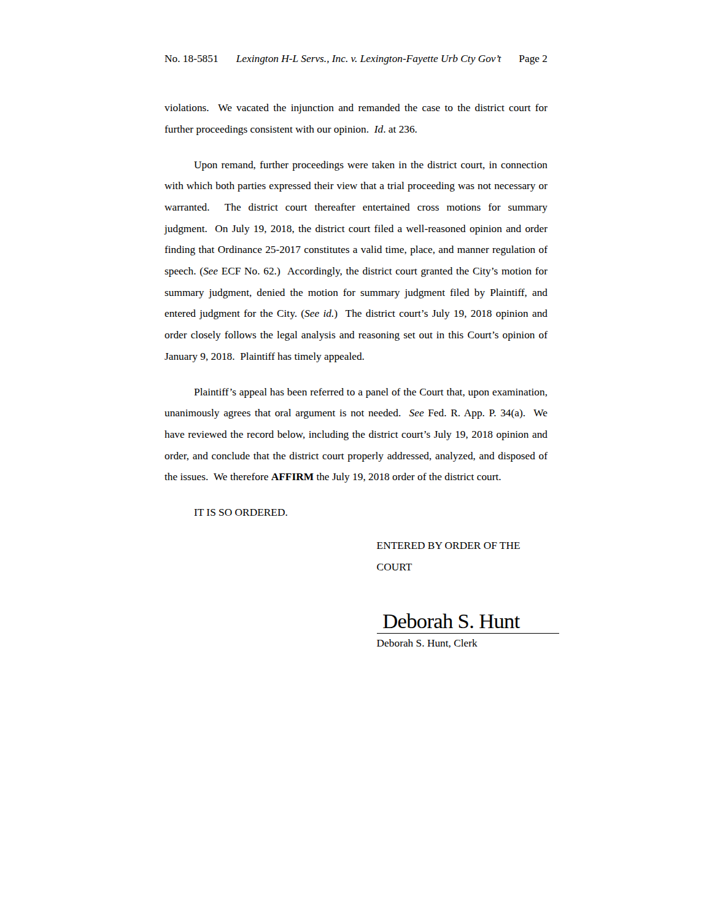No. 18-5851 Lexington H-L Servs., Inc. v. Lexington-Fayette Urb Cty Gov’t Page 2
violations. We vacated the injunction and remanded the case to the district court for further proceedings consistent with our opinion. Id. at 236.
Upon remand, further proceedings were taken in the district court, in connection with which both parties expressed their view that a trial proceeding was not necessary or warranted. The district court thereafter entertained cross motions for summary judgment. On July 19, 2018, the district court filed a well-reasoned opinion and order finding that Ordinance 25-2017 constitutes a valid time, place, and manner regulation of speech. (See ECF No. 62.) Accordingly, the district court granted the City’s motion for summary judgment, denied the motion for summary judgment filed by Plaintiff, and entered judgment for the City. (See id.) The district court’s July 19, 2018 opinion and order closely follows the legal analysis and reasoning set out in this Court’s opinion of January 9, 2018. Plaintiff has timely appealed.
Plaintiff’s appeal has been referred to a panel of the Court that, upon examination, unanimously agrees that oral argument is not needed. See Fed. R. App. P. 34(a). We have reviewed the record below, including the district court’s July 19, 2018 opinion and order, and conclude that the district court properly addressed, analyzed, and disposed of the issues. We therefore AFFIRM the July 19, 2018 order of the district court.
IT IS SO ORDERED.
ENTERED BY ORDER OF THE COURT
Deborah S. Hunt
Deborah S. Hunt, Clerk